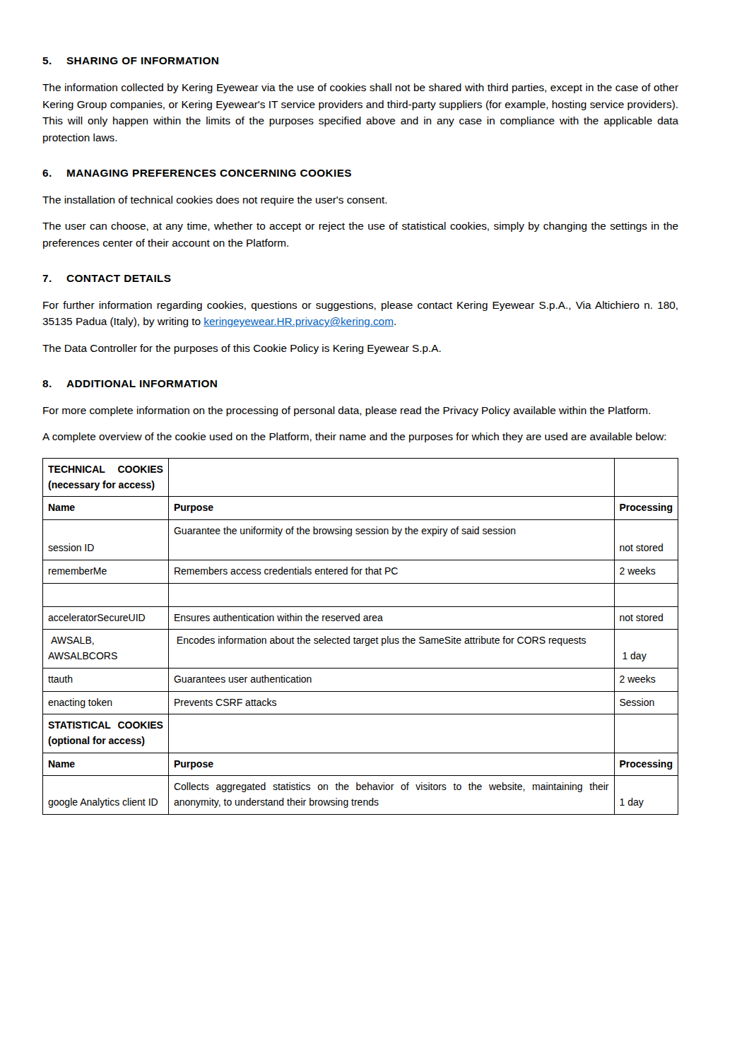5. SHARING OF INFORMATION
The information collected by Kering Eyewear via the use of cookies shall not be shared with third parties, except in the case of other Kering Group companies, or Kering Eyewear's IT service providers and third-party suppliers (for example, hosting service providers). This will only happen within the limits of the purposes specified above and in any case in compliance with the applicable data protection laws.
6. MANAGING PREFERENCES CONCERNING COOKIES
The installation of technical cookies does not require the user's consent.
The user can choose, at any time, whether to accept or reject the use of statistical cookies, simply by changing the settings in the preferences center of their account on the Platform.
7. CONTACT DETAILS
For further information regarding cookies, questions or suggestions, please contact Kering Eyewear S.p.A., Via Altichiero n. 180, 35135 Padua (Italy), by writing to keringeyewear.HR.privacy@kering.com.
The Data Controller for the purposes of this Cookie Policy is Kering Eyewear S.p.A.
8. ADDITIONAL INFORMATION
For more complete information on the processing of personal data, please read the Privacy Policy available within the Platform.
A complete overview of the cookie used on the Platform, their name and the purposes for which they are used are available below:
| TECHNICAL COOKIES (necessary for access) | | |
| Name | Purpose | Processing |
| session ID | Guarantee the uniformity of the browsing session by the expiry of said session | not stored |
| rememberMe | Remembers access credentials entered for that PC | 2 weeks |
| acceleratorSecureUID | Ensures authentication within the reserved area | not stored |
| AWSALB, AWSALBCORS | Encodes information about the selected target plus the SameSite attribute for CORS requests | 1 day |
| ttauth | Guarantees user authentication | 2 weeks |
| enacting token | Prevents CSRF attacks | Session |
| STATISTICAL COOKIES (optional for access) | | |
| Name | Purpose | Processing |
| google Analytics client ID | Collects aggregated statistics on the behavior of visitors to the website, maintaining their anonymity, to understand their browsing trends | 1 day |